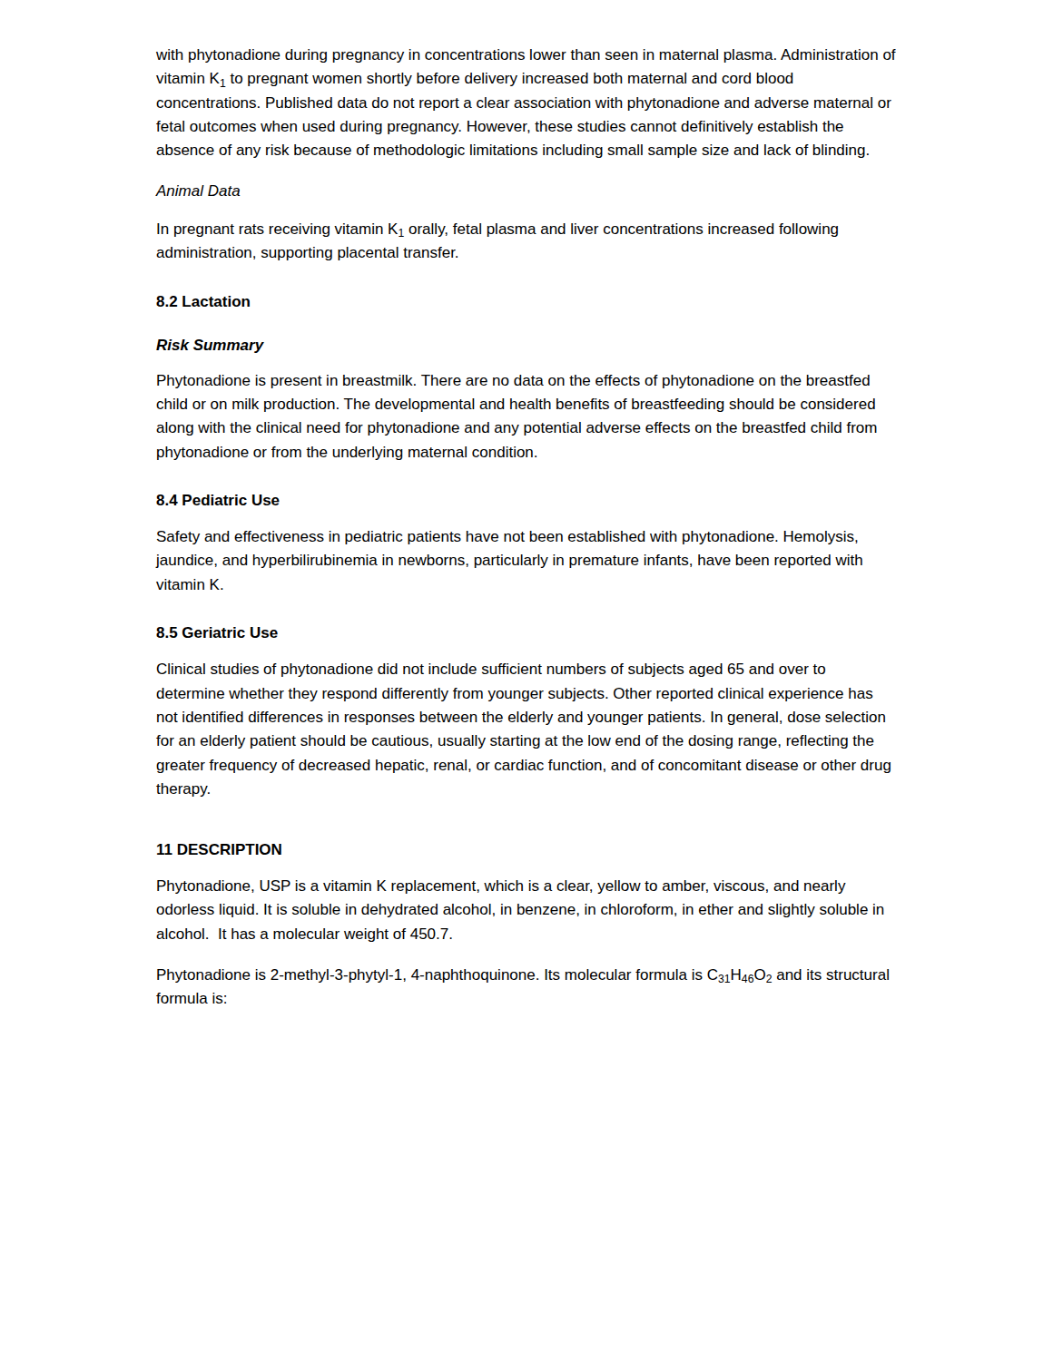with phytonadione during pregnancy in concentrations lower than seen in maternal plasma. Administration of vitamin K1 to pregnant women shortly before delivery increased both maternal and cord blood concentrations. Published data do not report a clear association with phytonadione and adverse maternal or fetal outcomes when used during pregnancy. However, these studies cannot definitively establish the absence of any risk because of methodologic limitations including small sample size and lack of blinding.
Animal Data
In pregnant rats receiving vitamin K1 orally, fetal plasma and liver concentrations increased following administration, supporting placental transfer.
8.2 Lactation
Risk Summary
Phytonadione is present in breastmilk. There are no data on the effects of phytonadione on the breastfed child or on milk production. The developmental and health benefits of breastfeeding should be considered along with the clinical need for phytonadione and any potential adverse effects on the breastfed child from phytonadione or from the underlying maternal condition.
8.4 Pediatric Use
Safety and effectiveness in pediatric patients have not been established with phytonadione. Hemolysis, jaundice, and hyperbilirubinemia in newborns, particularly in premature infants, have been reported with vitamin K.
8.5 Geriatric Use
Clinical studies of phytonadione did not include sufficient numbers of subjects aged 65 and over to determine whether they respond differently from younger subjects. Other reported clinical experience has not identified differences in responses between the elderly and younger patients. In general, dose selection for an elderly patient should be cautious, usually starting at the low end of the dosing range, reflecting the greater frequency of decreased hepatic, renal, or cardiac function, and of concomitant disease or other drug therapy.
11 DESCRIPTION
Phytonadione, USP is a vitamin K replacement, which is a clear, yellow to amber, viscous, and nearly odorless liquid. It is soluble in dehydrated alcohol, in benzene, in chloroform, in ether and slightly soluble in alcohol. It has a molecular weight of 450.7.
Phytonadione is 2-methyl-3-phytyl-1, 4-naphthoquinone. Its molecular formula is C31H46O2 and its structural formula is: